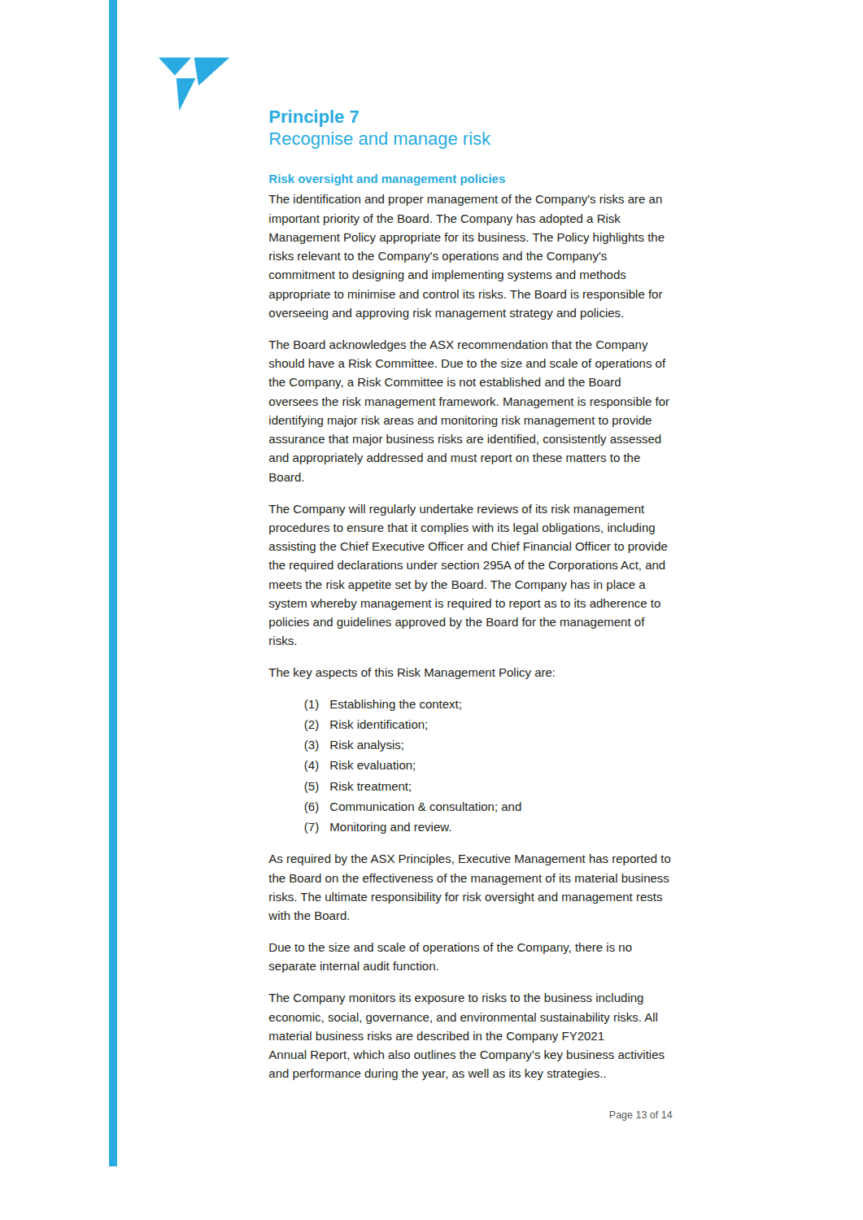Principle 7Recognise and manage risk
Risk oversight and management policies
The identification and proper management of the Company's risks are an important priority of the Board. The Company has adopted a Risk Management Policy appropriate for its business. The Policy highlights the risks relevant to the Company's operations and the Company's commitment to designing and implementing systems and methods appropriate to minimise and control its risks. The Board is responsible for overseeing and approving risk management strategy and policies.
The Board acknowledges the ASX recommendation that the Company should have a Risk Committee. Due to the size and scale of operations of the Company, a Risk Committee is not established and the Board oversees the risk management framework. Management is responsible for identifying major risk areas and monitoring risk management to provide assurance that major business risks are identified, consistently assessed and appropriately addressed and must report on these matters to the Board.
The Company will regularly undertake reviews of its risk management procedures to ensure that it complies with its legal obligations, including assisting the Chief Executive Officer and Chief Financial Officer to provide the required declarations under section 295A of the Corporations Act, and meets the risk appetite set by the Board. The Company has in place a system whereby management is required to report as to its adherence to policies and guidelines approved by the Board for the management of risks.
The key aspects of this Risk Management Policy are:
(1) Establishing the context;
(2) Risk identification;
(3) Risk analysis;
(4) Risk evaluation;
(5) Risk treatment;
(6) Communication & consultation; and
(7) Monitoring and review.
As required by the ASX Principles, Executive Management has reported to the Board on the effectiveness of the management of its material business risks. The ultimate responsibility for risk oversight and management rests with the Board.
Due to the size and scale of operations of the Company, there is no separate internal audit function.
The Company monitors its exposure to risks to the business including economic, social, governance, and environmental sustainability risks. All material business risks are described in the Company FY2021
Annual Report, which also outlines the Company’s key business activities and performance during the year, as well as its key strategies..
Page 13 of 14